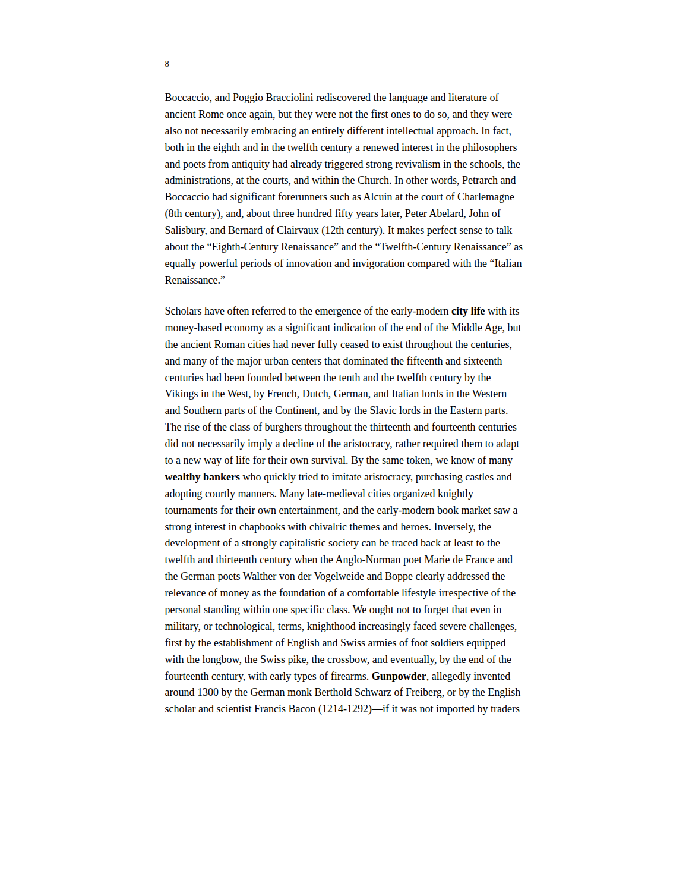8
Boccaccio, and Poggio Bracciolini rediscovered the language and literature of ancient Rome once again, but they were not the first ones to do so, and they were also not necessarily embracing an entirely different intellectual approach. In fact, both in the eighth and in the twelfth century a renewed interest in the philosophers and poets from antiquity had already triggered strong revivalism in the schools, the administrations, at the courts, and within the Church. In other words, Petrarch and Boccaccio had significant forerunners such as Alcuin at the court of Charlemagne (8th century), and, about three hundred fifty years later, Peter Abelard, John of Salisbury, and Bernard of Clairvaux (12th century). It makes perfect sense to talk about the “Eighth-Century Renaissance” and the “Twelfth-Century Renaissance” as equally powerful periods of innovation and invigoration compared with the “Italian Renaissance.”
Scholars have often referred to the emergence of the early-modern city life with its money-based economy as a significant indication of the end of the Middle Age, but the ancient Roman cities had never fully ceased to exist throughout the centuries, and many of the major urban centers that dominated the fifteenth and sixteenth centuries had been founded between the tenth and the twelfth century by the Vikings in the West, by French, Dutch, German, and Italian lords in the Western and Southern parts of the Continent, and by the Slavic lords in the Eastern parts. The rise of the class of burghers throughout the thirteenth and fourteenth centuries did not necessarily imply a decline of the aristocracy, rather required them to adapt to a new way of life for their own survival. By the same token, we know of many wealthy bankers who quickly tried to imitate aristocracy, purchasing castles and adopting courtly manners. Many late-medieval cities organized knightly tournaments for their own entertainment, and the early-modern book market saw a strong interest in chapbooks with chivalric themes and heroes. Inversely, the development of a strongly capitalistic society can be traced back at least to the twelfth and thirteenth century when the Anglo-Norman poet Marie de France and the German poets Walther von der Vogelweide and Boppe clearly addressed the relevance of money as the foundation of a comfortable lifestyle irrespective of the personal standing within one specific class. We ought not to forget that even in military, or technological, terms, knighthood increasingly faced severe challenges, first by the establishment of English and Swiss armies of foot soldiers equipped with the longbow, the Swiss pike, the crossbow, and eventually, by the end of the fourteenth century, with early types of firearms. Gunpowder, allegedly invented around 1300 by the German monk Berthold Schwarz of Freiberg, or by the English scholar and scientist Francis Bacon (1214-1292)—if it was not imported by traders